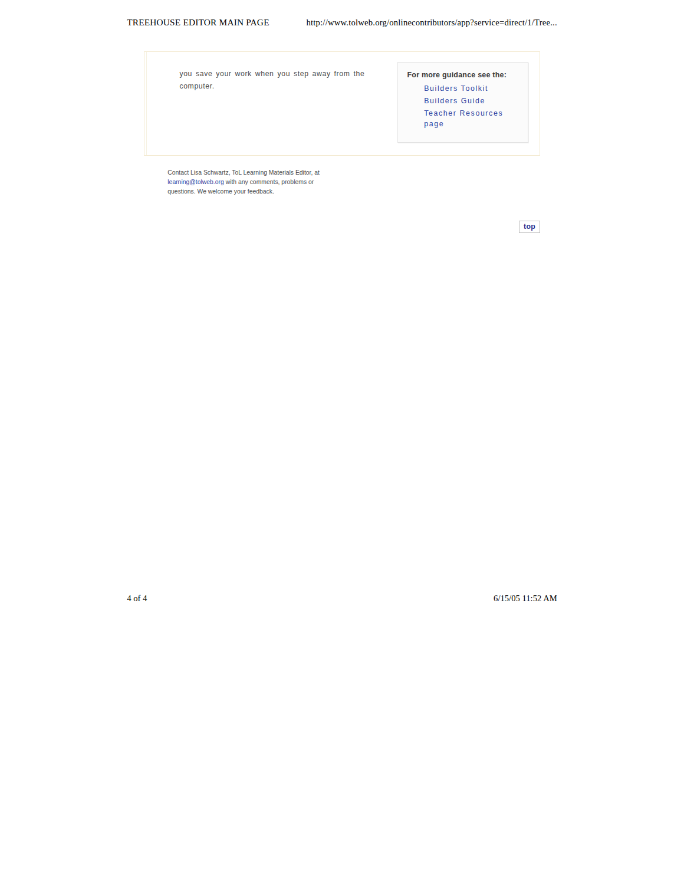TREEHOUSE EDITOR MAIN PAGE
http://www.tolweb.org/onlinecontributors/app?service=direct/1/Tree...
you save your work when you step away from the computer.
For more guidance see the:
Builders Toolkit
Builders Guide
Teacher Resources page
Contact Lisa Schwartz, ToL Learning Materials Editor, at learning@tolweb.org with any comments, problems or questions. We welcome your feedback.
top
4 of 4
6/15/05 11:52 AM